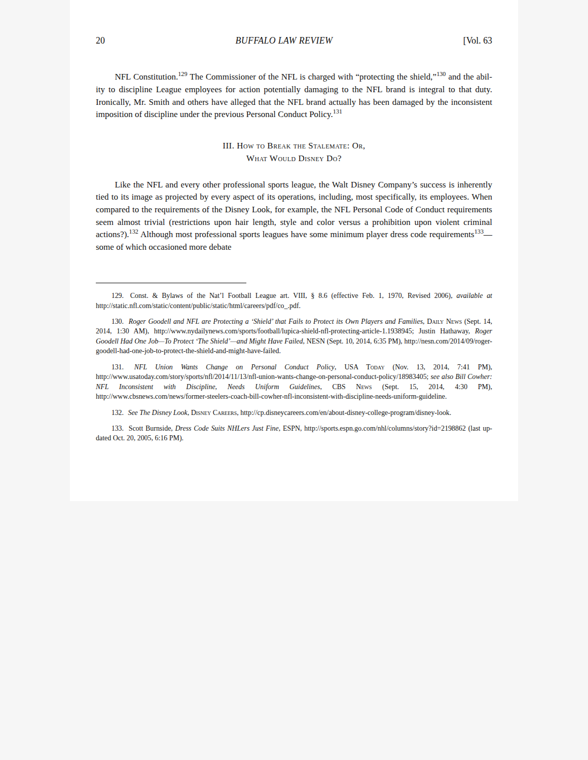20 BUFFALO LAW REVIEW [Vol. 63
NFL Constitution.129 The Commissioner of the NFL is charged with “protecting the shield,”130 and the ability to discipline League employees for action potentially damaging to the NFL brand is integral to that duty. Ironically, Mr. Smith and others have alleged that the NFL brand actually has been damaged by the inconsistent imposition of discipline under the previous Personal Conduct Policy.131
III. How to Break the Stalemate: Or, What Would Disney Do?
Like the NFL and every other professional sports league, the Walt Disney Company’s success is inherently tied to its image as projected by every aspect of its operations, including, most specifically, its employees. When compared to the requirements of the Disney Look, for example, the NFL Personal Code of Conduct requirements seem almost trivial (restrictions upon hair length, style and color versus a prohibition upon violent criminal actions?).132 Although most professional sports leagues have some minimum player dress code requirements133—some of which occasioned more debate
129. Const. & Bylaws of the Nat’l Football League art. VIII, § 8.6 (effective Feb. 1, 1970, Revised 2006), available at http://static.nfl.com/static/content/public/static/html/careers/pdf/co_.pdf.
130. Roger Goodell and NFL are Protecting a ‘Shield’ that Fails to Protect its Own Players and Families, Daily News (Sept. 14, 2014, 1:30 AM), http://www.nydailynews.com/sports/football/lupica-shield-nfl-protecting-article-1.1938945; Justin Hathaway, Roger Goodell Had One Job—To Protect ‘The Shield’—and Might Have Failed, NESN (Sept. 10, 2014, 6:35 PM), http://nesn.com/2014/09/roger-goodell-had-one-job-to-protect-the-shield-and-might-have-failed.
131. NFL Union Wants Change on Personal Conduct Policy, USA Today (Nov. 13, 2014, 7:41 PM), http://www.usatoday.com/story/sports/nfl/2014/11/13/nfl-union-wants-change-on-personal-conduct-policy/18983405; see also Bill Cowher: NFL Inconsistent with Discipline, Needs Uniform Guidelines, CBS News (Sept. 15, 2014, 4:30 PM), http://www.cbsnews.com/news/former-steelers-coach-bill-cowher-nfl-inconsistent-with-discipline-needs-uniform-guideline.
132. See The Disney Look, Disney Careers, http://cp.disneycareers.com/en/about-disney-college-program/disney-look.
133. Scott Burnside, Dress Code Suits NHLers Just Fine, ESPN, http://sports.espn.go.com/nhl/columns/story?id=2198862 (last updated Oct. 20, 2005, 6:16 PM).